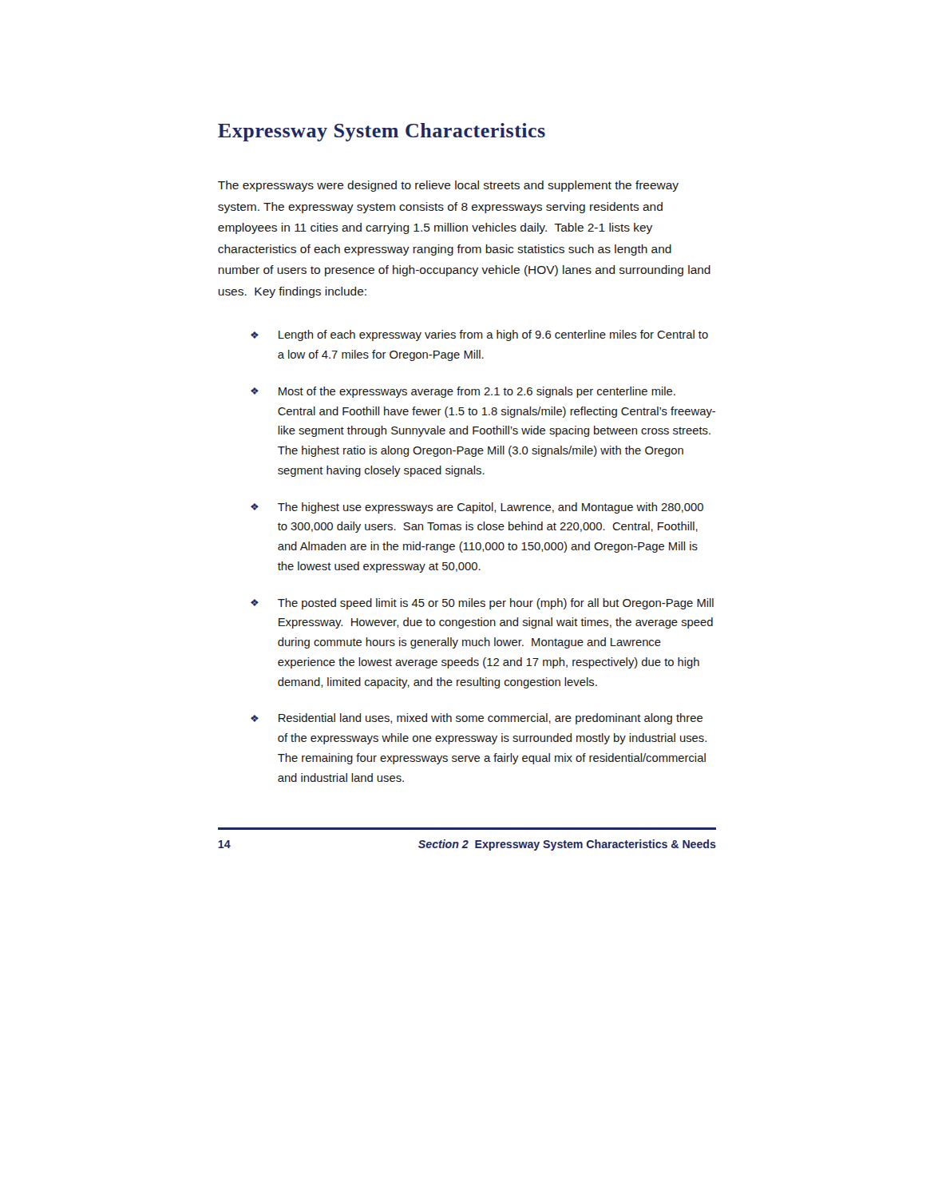Expressway System Characteristics
The expressways were designed to relieve local streets and supplement the freeway system. The expressway system consists of 8 expressways serving residents and employees in 11 cities and carrying 1.5 million vehicles daily. Table 2-1 lists key characteristics of each expressway ranging from basic statistics such as length and number of users to presence of high-occupancy vehicle (HOV) lanes and surrounding land uses. Key findings include:
Length of each expressway varies from a high of 9.6 centerline miles for Central to a low of 4.7 miles for Oregon-Page Mill.
Most of the expressways average from 2.1 to 2.6 signals per centerline mile. Central and Foothill have fewer (1.5 to 1.8 signals/mile) reflecting Central’s freeway-like segment through Sunnyvale and Foothill’s wide spacing between cross streets. The highest ratio is along Oregon-Page Mill (3.0 signals/mile) with the Oregon segment having closely spaced signals.
The highest use expressways are Capitol, Lawrence, and Montague with 280,000 to 300,000 daily users. San Tomas is close behind at 220,000. Central, Foothill, and Almaden are in the mid-range (110,000 to 150,000) and Oregon-Page Mill is the lowest used expressway at 50,000.
The posted speed limit is 45 or 50 miles per hour (mph) for all but Oregon-Page Mill Expressway. However, due to congestion and signal wait times, the average speed during commute hours is generally much lower. Montague and Lawrence experience the lowest average speeds (12 and 17 mph, respectively) due to high demand, limited capacity, and the resulting congestion levels.
Residential land uses, mixed with some commercial, are predominant along three of the expressways while one expressway is surrounded mostly by industrial uses. The remaining four expressways serve a fairly equal mix of residential/commercial and industrial land uses.
14 Section 2 Expressway System Characteristics & Needs